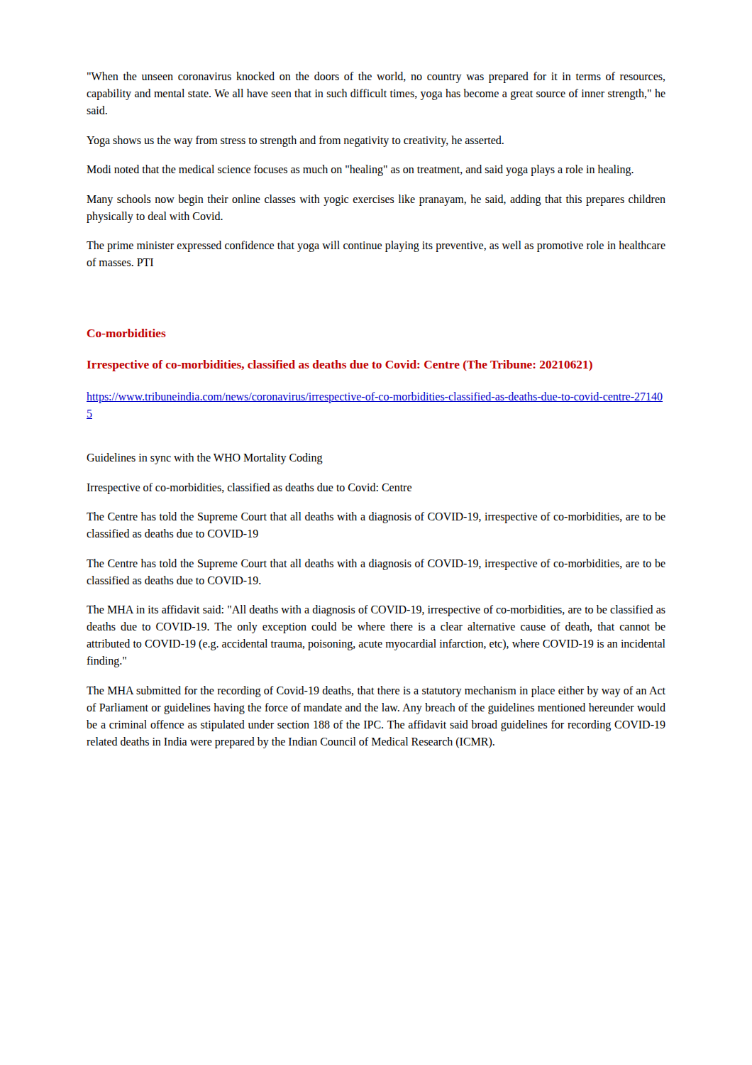"When the unseen coronavirus knocked on the doors of the world, no country was prepared for it in terms of resources, capability and mental state. We all have seen that in such difficult times, yoga has become a great source of inner strength," he said.
Yoga shows us the way from stress to strength and from negativity to creativity, he asserted.
Modi noted that the medical science focuses as much on "healing" as on treatment, and said yoga plays a role in healing.
Many schools now begin their online classes with yogic exercises like pranayam, he said, adding that this prepares children physically to deal with Covid.
The prime minister expressed confidence that yoga will continue playing its preventive, as well as promotive role in healthcare of masses. PTI
Co-morbidities
Irrespective of co-morbidities, classified as deaths due to Covid: Centre (The Tribune: 20210621)
https://www.tribuneindia.com/news/coronavirus/irrespective-of-co-morbidities-classified-as-deaths-due-to-covid-centre-271405
Guidelines in sync with the WHO Mortality Coding
Irrespective of co-morbidities, classified as deaths due to Covid: Centre
The Centre has told the Supreme Court that all deaths with a diagnosis of COVID-19, irrespective of co-morbidities, are to be classified as deaths due to COVID-19
The Centre has told the Supreme Court that all deaths with a diagnosis of COVID-19, irrespective of co-morbidities, are to be classified as deaths due to COVID-19.
The MHA in its affidavit said: "All deaths with a diagnosis of COVID-19, irrespective of co-morbidities, are to be classified as deaths due to COVID-19. The only exception could be where there is a clear alternative cause of death, that cannot be attributed to COVID-19 (e.g. accidental trauma, poisoning, acute myocardial infarction, etc), where COVID-19 is an incidental finding."
The MHA submitted for the recording of Covid-19 deaths, that there is a statutory mechanism in place either by way of an Act of Parliament or guidelines having the force of mandate and the law. Any breach of the guidelines mentioned hereunder would be a criminal offence as stipulated under section 188 of the IPC. The affidavit said broad guidelines for recording COVID-19 related deaths in India were prepared by the Indian Council of Medical Research (ICMR).